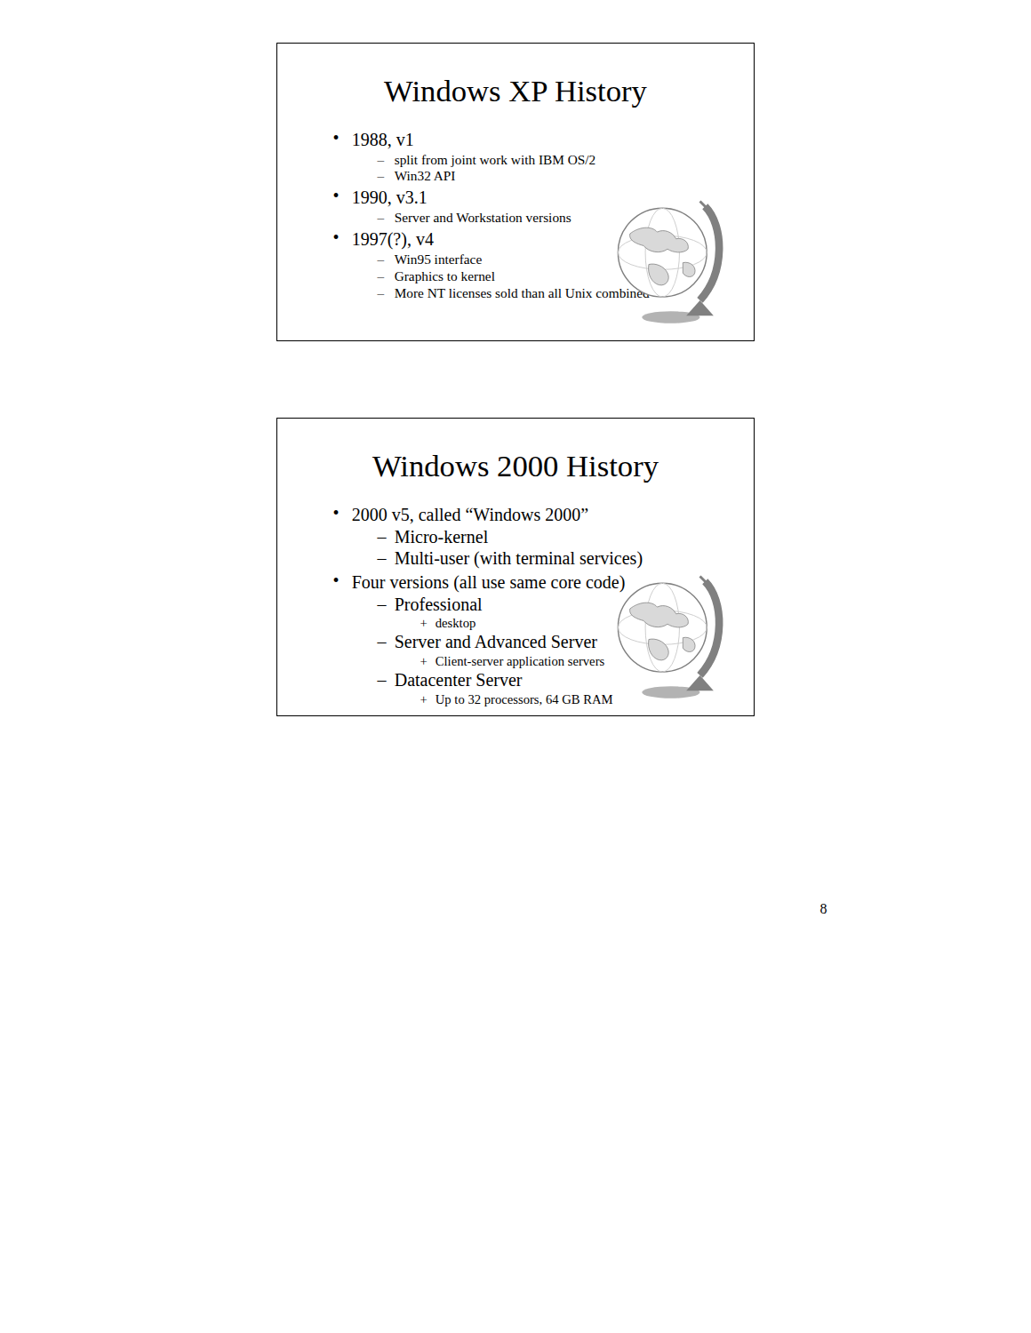Windows XP History
1988, v1
split from joint work with IBM OS/2
Win32 API
1990, v3.1
Server and Workstation versions
1997(?), v4
Win95 interface
Graphics to kernel
More NT licenses sold than all Unix combined
Windows 2000 History
2000 v5, called “Windows 2000”
Micro-kernel
Multi-user (with terminal services)
Four versions (all use same core code)
Professional
desktop
Server and Advanced Server
Client-server application servers
Datacenter Server
Up to 32 processors, 64 GB RAM
8